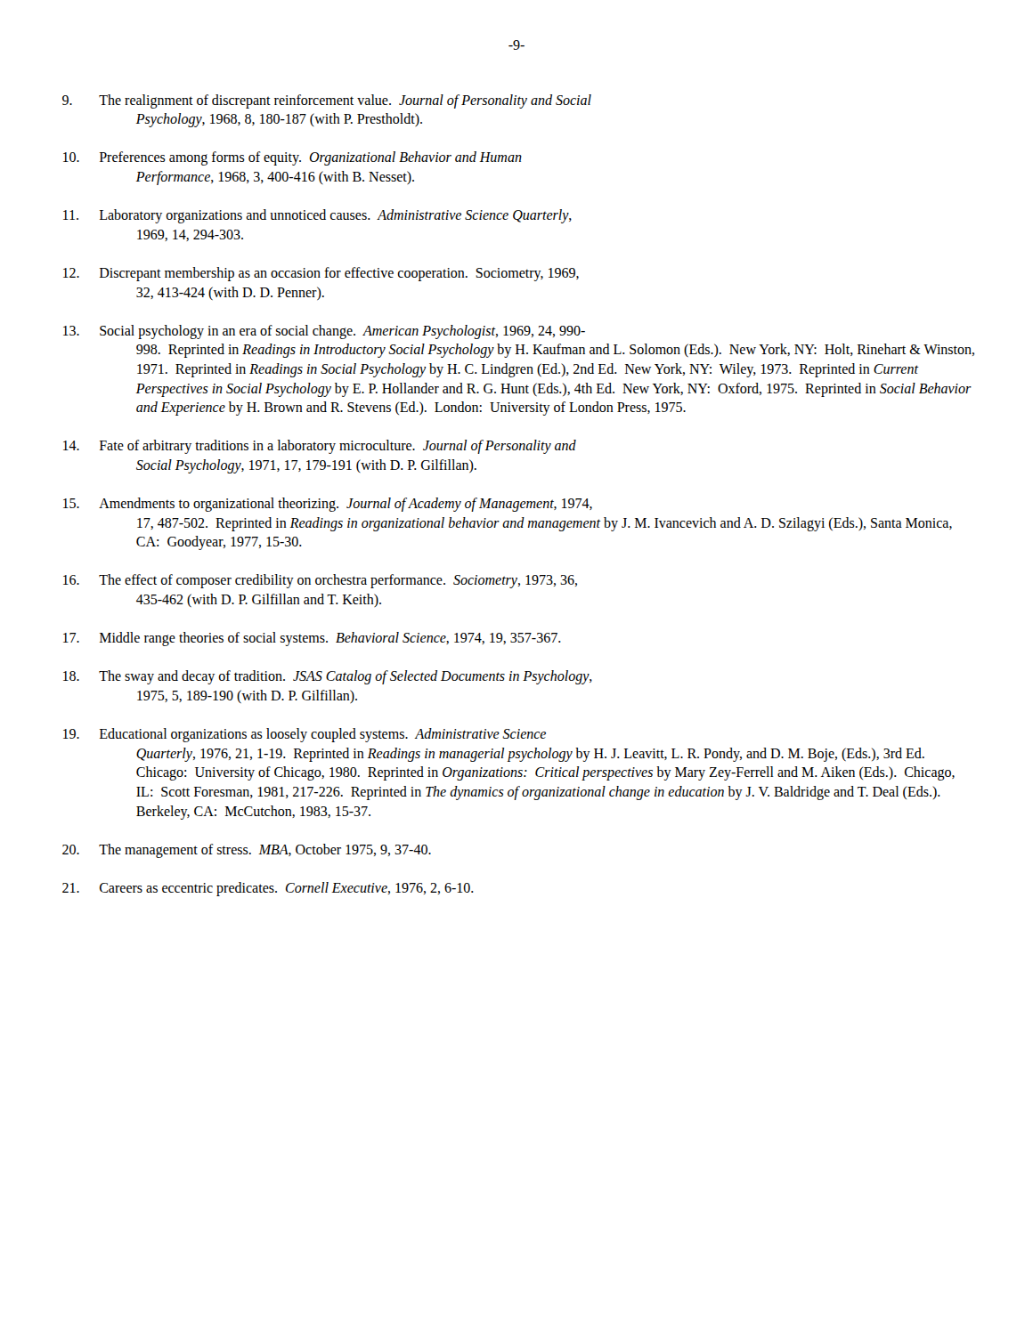-9-
9.
The realignment of discrepant reinforcement value. Journal of Personality and Social
Psychology, 1968, 8, 180-187 (with P. Prestholdt).
10.
Preferences among forms of equity. Organizational Behavior and Human
Performance, 1968, 3, 400-416 (with B. Nesset).
11.
Laboratory organizations and unnoticed causes. Administrative Science Quarterly,
1969, 14, 294-303.
12.
Discrepant membership as an occasion for effective cooperation. Sociometry, 1969,
32, 413-424 (with D. D. Penner).
13.
Social psychology in an era of social change. American Psychologist, 1969, 24, 990-
998. Reprinted in Readings in Introductory Social Psychology by H. Kaufman and L. Solomon (Eds.). New York, NY: Holt, Rinehart & Winston, 1971. Reprinted in Readings in Social Psychology by H. C. Lindgren (Ed.), 2nd Ed. New York, NY: Wiley, 1973. Reprinted in Current Perspectives in Social Psychology by E. P. Hollander and R. G. Hunt (Eds.), 4th Ed. New York, NY: Oxford, 1975. Reprinted in Social Behavior and Experience by H. Brown and R. Stevens (Ed.). London: University of London Press, 1975.
14.
Fate of arbitrary traditions in a laboratory microculture. Journal of Personality and
Social Psychology, 1971, 17, 179-191 (with D. P. Gilfillan).
15.
Amendments to organizational theorizing. Journal of Academy of Management, 1974,
17, 487-502. Reprinted in Readings in organizational behavior and management by J. M. Ivancevich and A. D. Szilagyi (Eds.), Santa Monica, CA: Goodyear, 1977, 15-30.
16.
The effect of composer credibility on orchestra performance. Sociometry, 1973, 36,
435-462 (with D. P. Gilfillan and T. Keith).
17.
Middle range theories of social systems. Behavioral Science, 1974, 19, 357-367.
18.
The sway and decay of tradition. JSAS Catalog of Selected Documents in Psychology,
1975, 5, 189-190 (with D. P. Gilfillan).
19.
Educational organizations as loosely coupled systems. Administrative Science
Quarterly, 1976, 21, 1-19. Reprinted in Readings in managerial psychology by H. J. Leavitt, L. R. Pondy, and D. M. Boje, (Eds.), 3rd Ed. Chicago: University of Chicago, 1980. Reprinted in Organizations: Critical perspectives by Mary Zey-Ferrell and M. Aiken (Eds.). Chicago, IL: Scott Foresman, 1981, 217-226. Reprinted in The dynamics of organizational change in education by J. V. Baldridge and T. Deal (Eds.). Berkeley, CA: McCutchon, 1983, 15-37.
20.
The management of stress. MBA, October 1975, 9, 37-40.
21.
Careers as eccentric predicates. Cornell Executive, 1976, 2, 6-10.